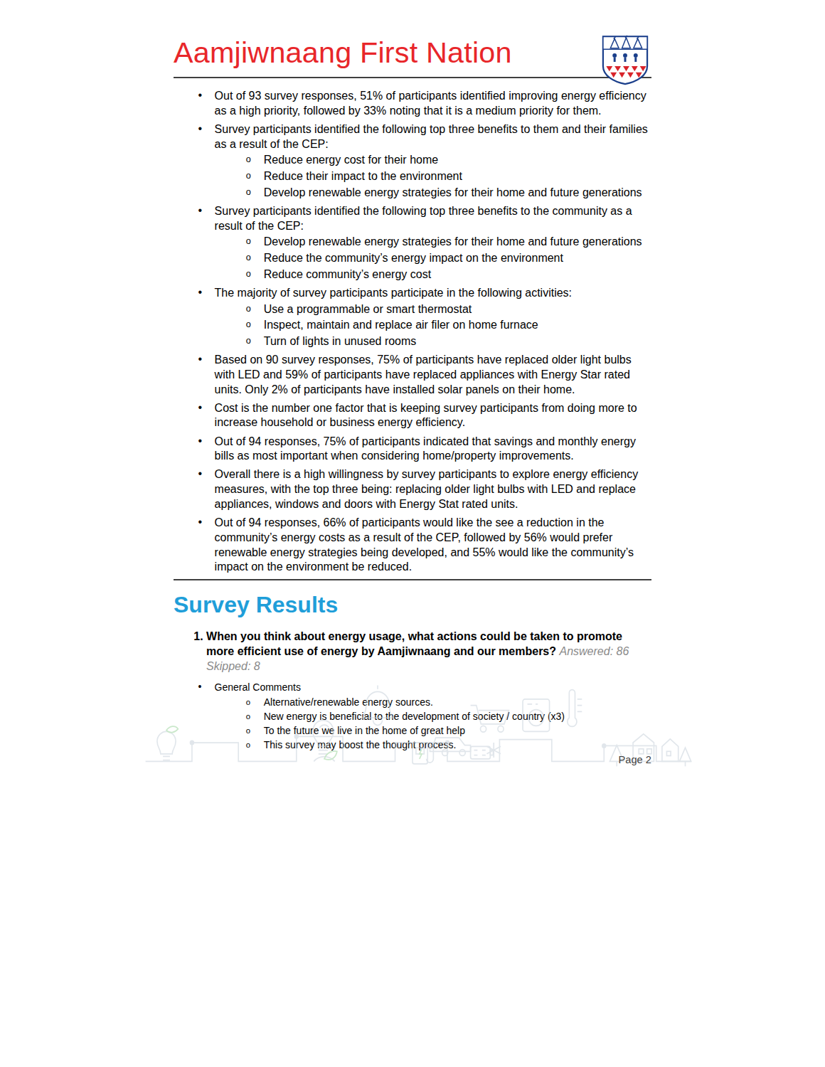Aamjiwnaang First Nation
Aamjiwnaang First Nation crest
Out of 93 survey responses, 51% of participants identified improving energy efficiency as a high priority, followed by 33% noting that it is a medium priority for them.
Survey participants identified the following top three benefits to them and their families as a result of the CEP:
Reduce energy cost for their home
Reduce their impact to the environment
Develop renewable energy strategies for their home and future generations
Survey participants identified the following top three benefits to the community as a result of the CEP:
Develop renewable energy strategies for their home and future generations
Reduce the community’s energy impact on the environment
Reduce community’s energy cost
The majority of survey participants participate in the following activities:
Use a programmable or smart thermostat
Inspect, maintain and replace air filer on home furnace
Turn of lights in unused rooms
Based on 90 survey responses, 75% of participants have replaced older light bulbs with LED and 59% of participants have replaced appliances with Energy Star rated units. Only 2% of participants have installed solar panels on their home.
Cost is the number one factor that is keeping survey participants from doing more to increase household or business energy efficiency.
Out of 94 responses, 75% of participants indicated that savings and monthly energy bills as most important when considering home/property improvements.
Overall there is a high willingness by survey participants to explore energy efficiency measures, with the top three being: replacing older light bulbs with LED and replace appliances, windows and doors with Energy Stat rated units.
Out of 94 responses, 66% of participants would like the see a reduction in the community’s energy costs as a result of the CEP, followed by 56% would prefer renewable energy strategies being developed, and 55% would like the community’s impact on the environment be reduced.
Survey Results
When you think about energy usage, what actions could be taken to promote more efficient use of energy by Aamjiwnaang and our members? Answered: 86 Skipped: 8
General Comments
Alternative/renewable energy sources.
New energy is beneficial to the development of society / country (x3)
To the future we live in the home of great help
This survey may boost the thought process.
Page 2